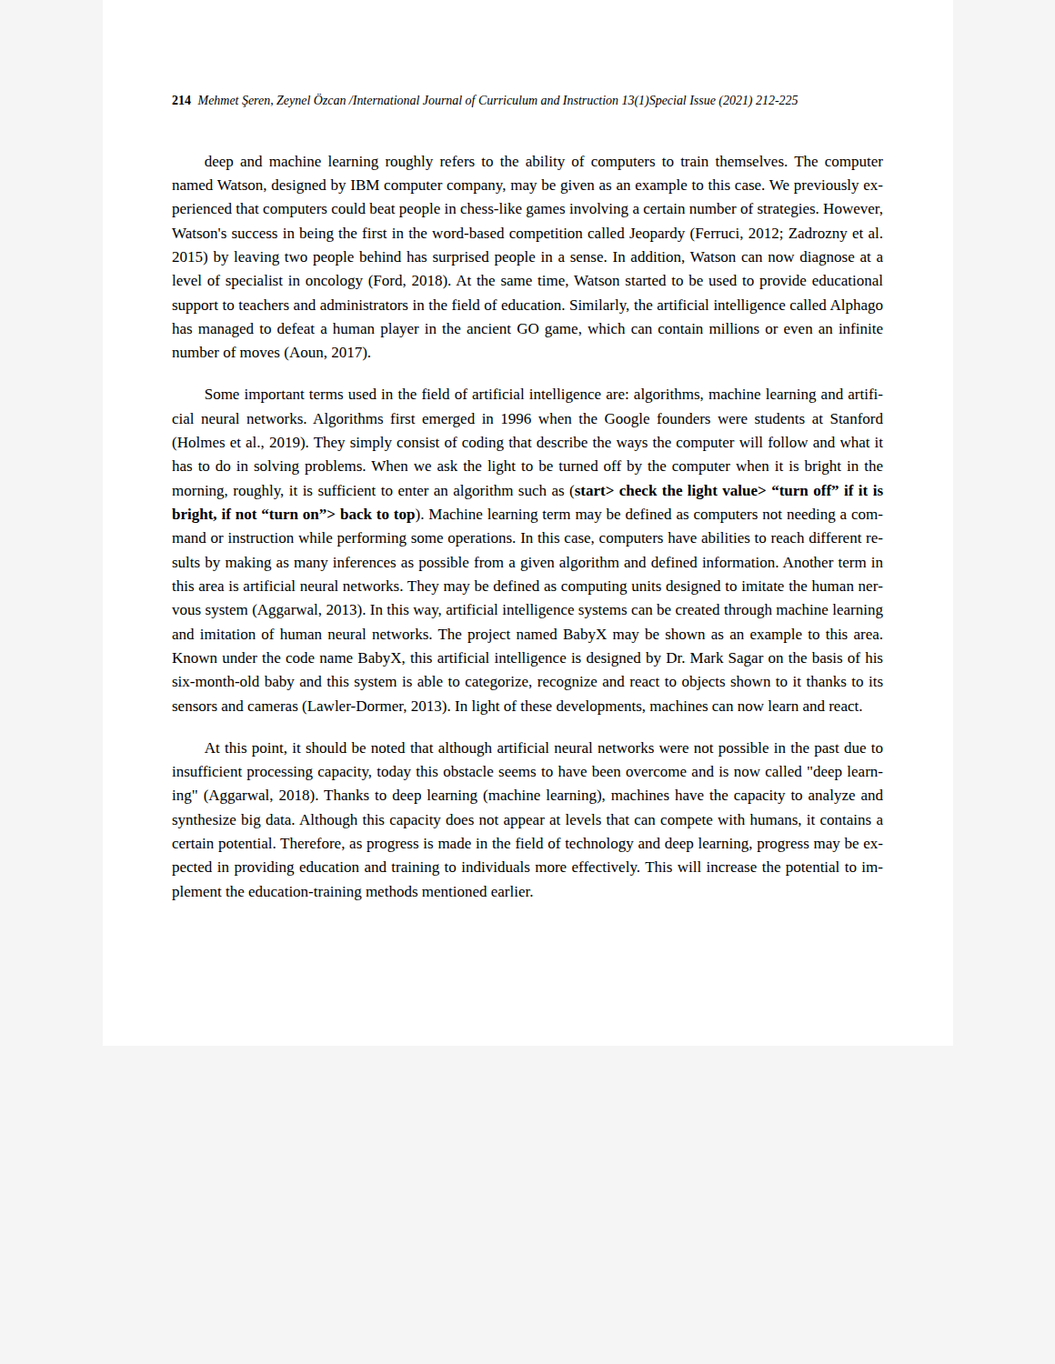214 Mehmet Şeren, Zeynel Özcan /International Journal of Curriculum and Instruction 13(1)Special Issue (2021) 212-225
deep and machine learning roughly refers to the ability of computers to train themselves. The computer named Watson, designed by IBM computer company, may be given as an example to this case. We previously experienced that computers could beat people in chess-like games involving a certain number of strategies. However, Watson's success in being the first in the word-based competition called Jeopardy (Ferruci, 2012; Zadrozny et al. 2015) by leaving two people behind has surprised people in a sense. In addition, Watson can now diagnose at a level of specialist in oncology (Ford, 2018). At the same time, Watson started to be used to provide educational support to teachers and administrators in the field of education. Similarly, the artificial intelligence called Alphago has managed to defeat a human player in the ancient GO game, which can contain millions or even an infinite number of moves (Aoun, 2017).
Some important terms used in the field of artificial intelligence are: algorithms, machine learning and artificial neural networks. Algorithms first emerged in 1996 when the Google founders were students at Stanford (Holmes et al., 2019). They simply consist of coding that describe the ways the computer will follow and what it has to do in solving problems. When we ask the light to be turned off by the computer when it is bright in the morning, roughly, it is sufficient to enter an algorithm such as (start> check the light value> “turn off” if it is bright, if not “turn on”> back to top). Machine learning term may be defined as computers not needing a command or instruction while performing some operations. In this case, computers have abilities to reach different results by making as many inferences as possible from a given algorithm and defined information. Another term in this area is artificial neural networks. They may be defined as computing units designed to imitate the human nervous system (Aggarwal, 2013). In this way, artificial intelligence systems can be created through machine learning and imitation of human neural networks. The project named BabyX may be shown as an example to this area. Known under the code name BabyX, this artificial intelligence is designed by Dr. Mark Sagar on the basis of his six-month-old baby and this system is able to categorize, recognize and react to objects shown to it thanks to its sensors and cameras (Lawler-Dormer, 2013). In light of these developments, machines can now learn and react.
At this point, it should be noted that although artificial neural networks were not possible in the past due to insufficient processing capacity, today this obstacle seems to have been overcome and is now called "deep learning" (Aggarwal, 2018). Thanks to deep learning (machine learning), machines have the capacity to analyze and synthesize big data. Although this capacity does not appear at levels that can compete with humans, it contains a certain potential. Therefore, as progress is made in the field of technology and deep learning, progress may be expected in providing education and training to individuals more effectively. This will increase the potential to implement the education-training methods mentioned earlier.